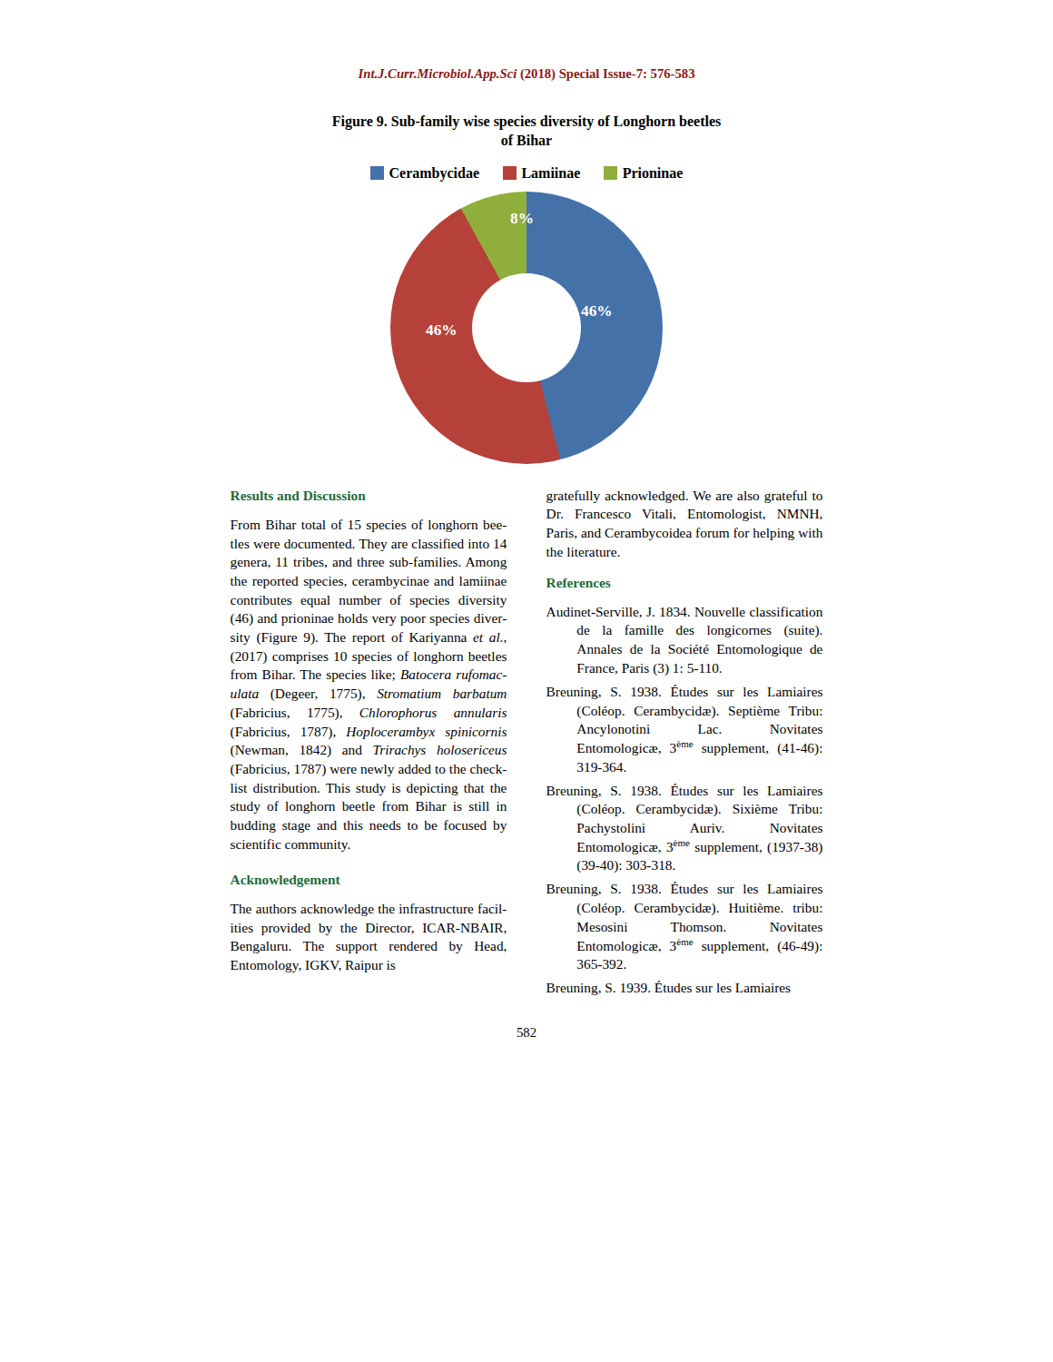Int.J.Curr.Microbiol.App.Sci (2018) Special Issue-7: 576-583
Figure 9. Sub-family wise species diversity of Longhorn beetles
of Bihar
Cerambycidae Lamiinae Prioninae
46% 46% 8%
Results and Discussion
From Bihar total of 15 species of longhorn beetles were documented. They are classified into 14 genera, 11 tribes, and three sub-families. Among the reported species, cerambycinae and lamiinae contributes equal number of species diversity (46) and prioninae holds very poor species diversity (Figure 9). The report of Kariyanna et al., (2017) comprises 10 species of longhorn beetles from Bihar. The species like; Batocera rufomaculata (Degeer, 1775), Stromatium barbatum (Fabricius, 1775), Chlorophorus annularis (Fabricius, 1787), Hoplocerambyx spinicornis (Newman, 1842) and Trirachys holosericeus (Fabricius, 1787) were newly added to the checklist distribution. This study is depicting that the study of longhorn beetle from Bihar is still in budding stage and this needs to be focused by scientific community.
Acknowledgement
The authors acknowledge the infrastructure facilities provided by the Director, ICAR-NBAIR, Bengaluru. The support rendered by Head, Entomology, IGKV, Raipur is
gratefully acknowledged. We are also grateful to Dr. Francesco Vitali, Entomologist, NMNH, Paris, and Cerambycoidea forum for helping with the literature.
References
Audinet-Serville, J. 1834. Nouvelle classification de la famille des longicornes (suite). Annales de la Société Entomologique de France, Paris (3) 1: 5-110.
Breuning, S. 1938. Études sur les Lamiaires (Coléop. Cerambycidæ). Septième Tribu: Ancylonotini Lac. Novitates Entomologicæ, 3ème supplement, (41-46): 319-364.
Breuning, S. 1938. Études sur les Lamiaires (Coléop. Cerambycidæ). Sixième Tribu: Pachystolini Auriv. Novitates Entomologicæ, 3ème supplement, (1937-38) (39-40): 303-318.
Breuning, S. 1938. Études sur les Lamiaires (Coléop. Cerambycidæ). Huitième. tribu: Mesosini Thomson. Novitates Entomologicæ, 3ème supplement, (46-49): 365-392.
Breuning, S. 1939. Études sur les Lamiaires
582